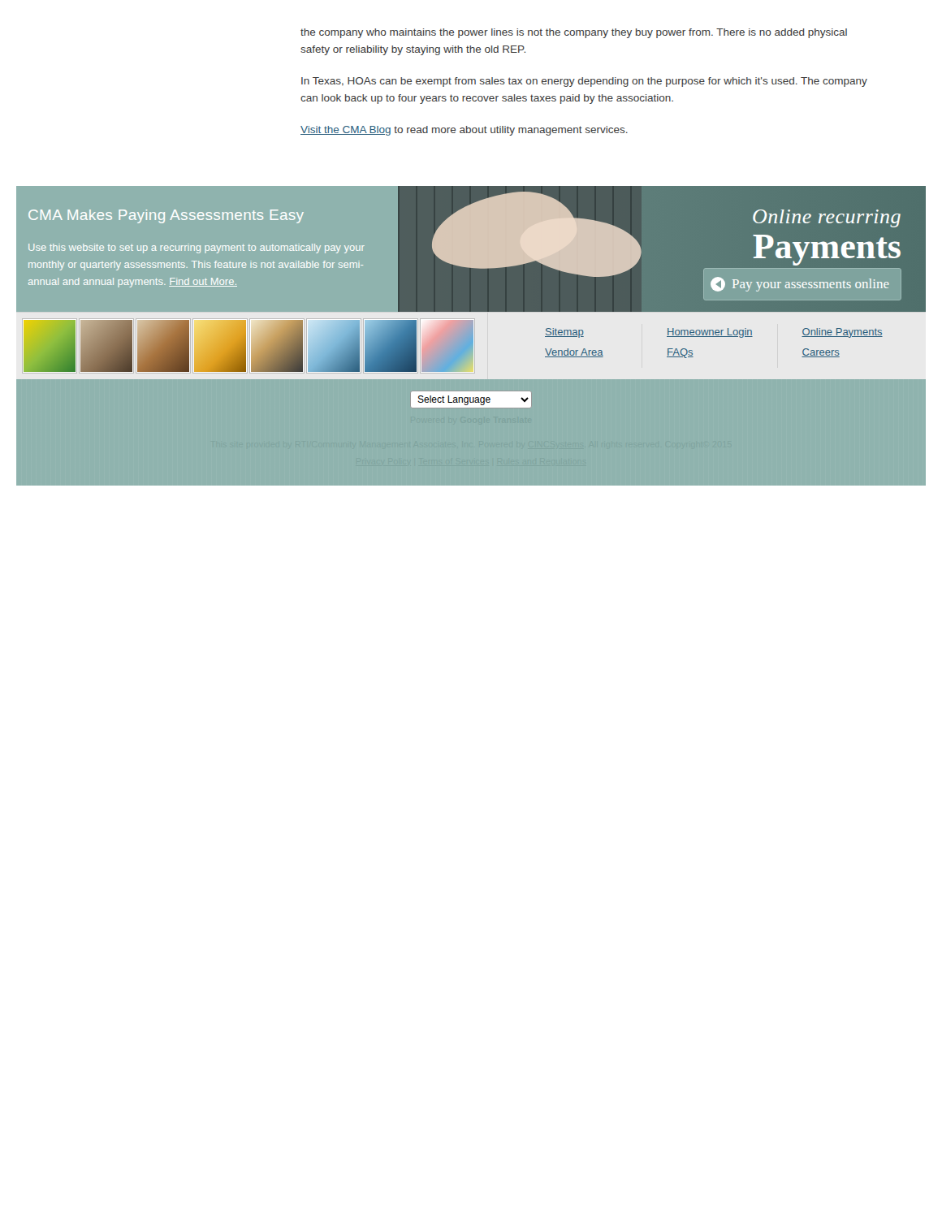the company who maintains the power lines is not the company they buy power from. There is no added physical safety or reliability by staying with the old REP.
In Texas, HOAs can be exempt from sales tax on energy depending on the purpose for which it's used. The company can look back up to four years to recover sales taxes paid by the association.
Visit the CMA Blog to read more about utility management services.
CMA Makes Paying Assessments Easy
Use this website to set up a recurring payment to automatically pay your monthly or quarterly assessments. This feature is not available for semi-annual and annual payments. Find out More.
Online recurring
Payments
Pay your assessments online
Sitemap Vendor Area
Homeowner Login FAQs
Online Payments Careers
Select Language
Powered by Google Translate
This site provided by RTI/Community Management Associates, Inc. Powered by CINCSystems. All rights reserved. Copyright© 2015
Privacy Policy | Terms of Services | Rules and Regulations